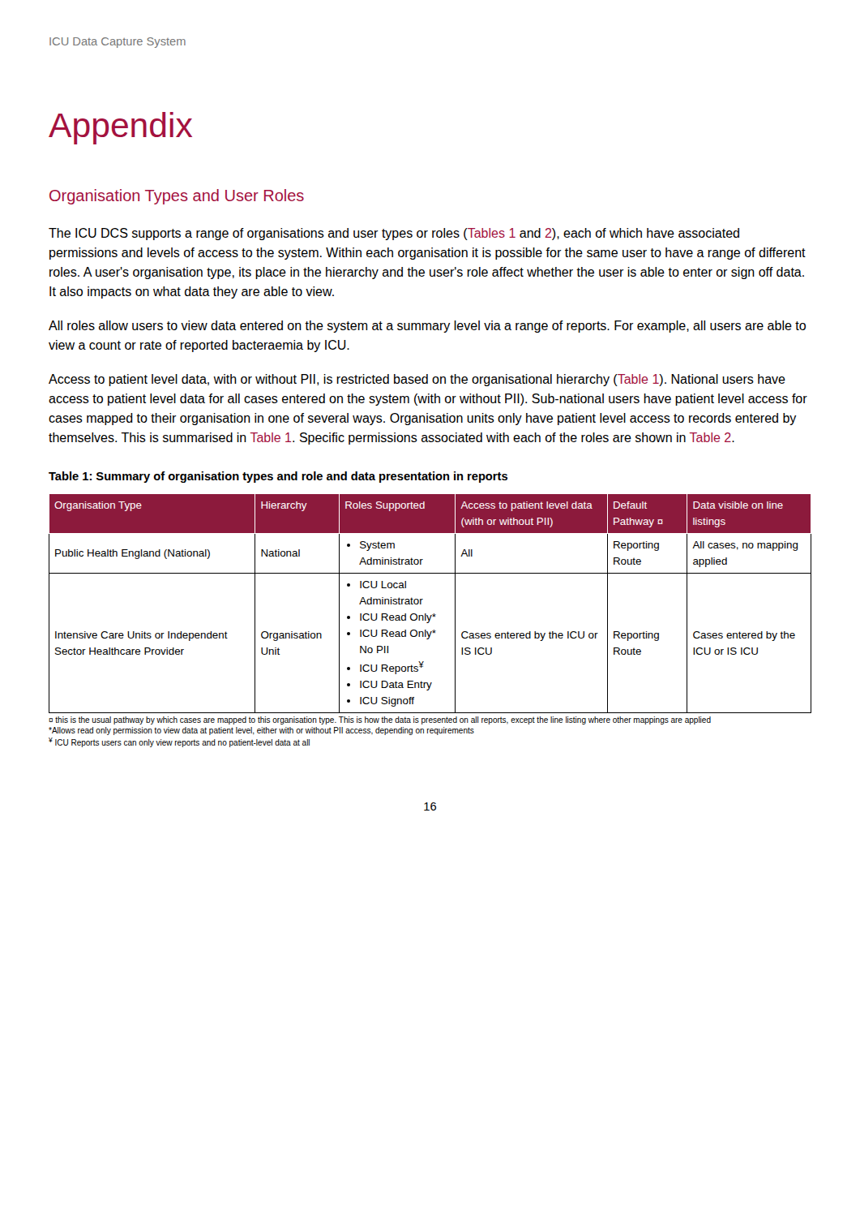ICU Data Capture System
Appendix
Organisation Types and User Roles
The ICU DCS supports a range of organisations and user types or roles (Tables 1 and 2), each of which have associated permissions and levels of access to the system. Within each organisation it is possible for the same user to have a range of different roles. A user's organisation type, its place in the hierarchy and the user's role affect whether the user is able to enter or sign off data. It also impacts on what data they are able to view.
All roles allow users to view data entered on the system at a summary level via a range of reports. For example, all users are able to view a count or rate of reported bacteraemia by ICU.
Access to patient level data, with or without PII, is restricted based on the organisational hierarchy (Table 1). National users have access to patient level data for all cases entered on the system (with or without PII). Sub-national users have patient level access for cases mapped to their organisation in one of several ways. Organisation units only have patient level access to records entered by themselves. This is summarised in Table 1. Specific permissions associated with each of the roles are shown in Table 2.
Table 1: Summary of organisation types and role and data presentation in reports
| Organisation Type | Hierarchy | Roles Supported | Access to patient level data (with or without PII) | Default Pathway ¤ | Data visible on line listings |
| --- | --- | --- | --- | --- | --- |
| Public Health England (National) | National | System Administrator | All | Reporting Route | All cases, no mapping applied |
| Intensive Care Units or Independent Sector Healthcare Provider | Organisation Unit | ICU Local Administrator ICU Read Only* ICU Read Only* No PII ICU Reports ¥ ICU Data Entry ICU Signoff | Cases entered by the ICU or IS ICU | Reporting Route | Cases entered by the ICU or IS ICU |
¤ this is the usual pathway by which cases are mapped to this organisation type. This is how the data is presented on all reports, except the line listing where other mappings are applied
*Allows read only permission to view data at patient level, either with or without PII access, depending on requirements
¥ ICU Reports users can only view reports and no patient-level data at all
16